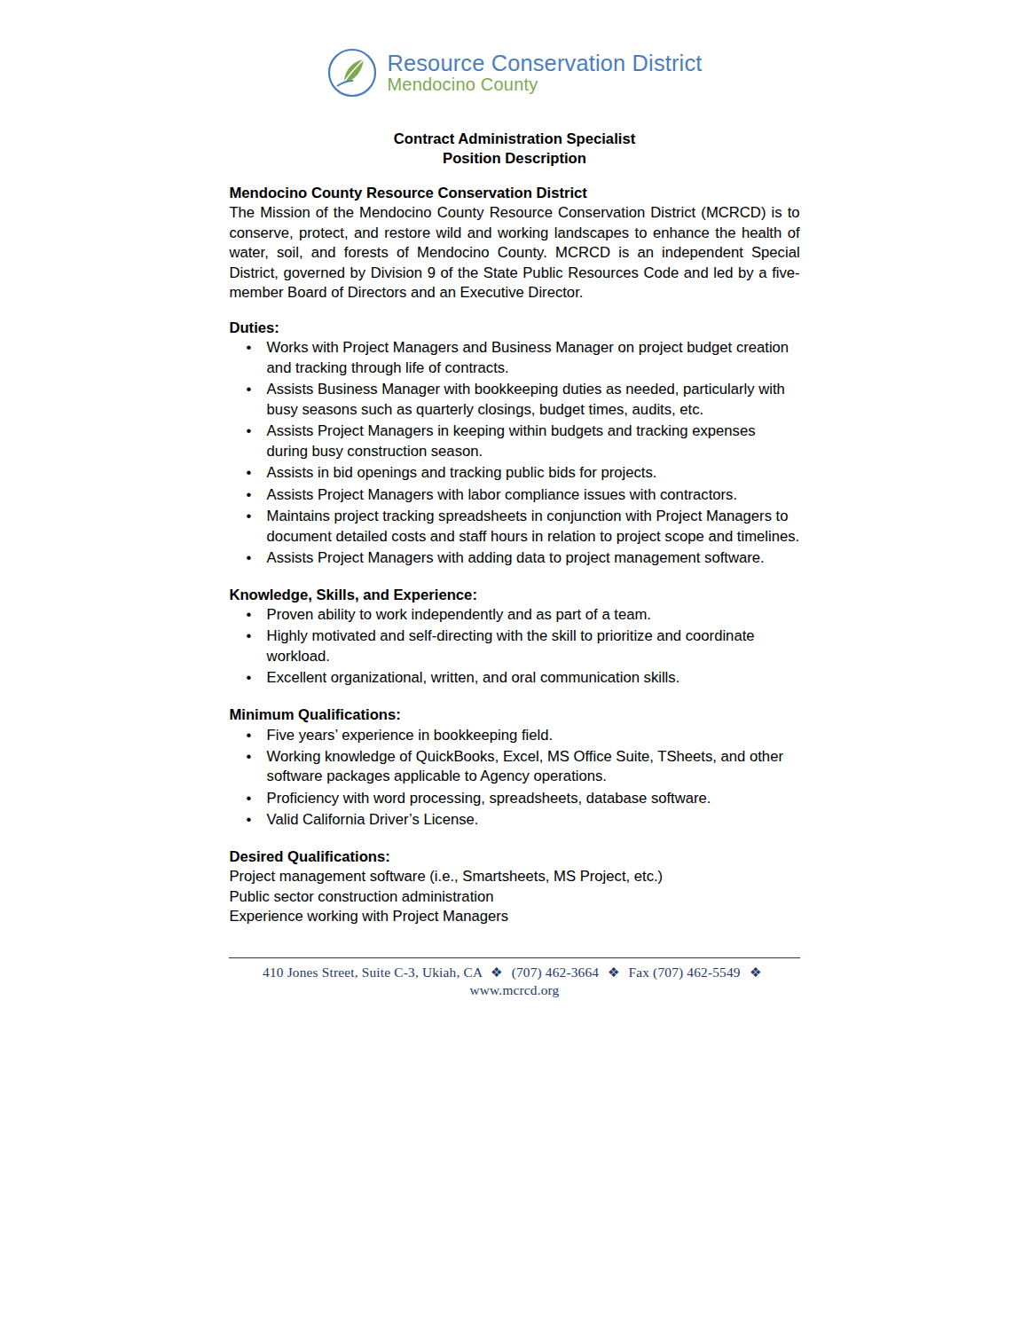Resource Conservation District
Mendocino County
Contract Administration Specialist Position Description
Mendocino County Resource Conservation District
The Mission of the Mendocino County Resource Conservation District (MCRCD) is to conserve, protect, and restore wild and working landscapes to enhance the health of water, soil, and forests of Mendocino County. MCRCD is an independent Special District, governed by Division 9 of the State Public Resources Code and led by a five-member Board of Directors and an Executive Director.
Duties:
Works with Project Managers and Business Manager on project budget creation and tracking through life of contracts.
Assists Business Manager with bookkeeping duties as needed, particularly with busy seasons such as quarterly closings, budget times, audits, etc.
Assists Project Managers in keeping within budgets and tracking expenses during busy construction season.
Assists in bid openings and tracking public bids for projects.
Assists Project Managers with labor compliance issues with contractors.
Maintains project tracking spreadsheets in conjunction with Project Managers to document detailed costs and staff hours in relation to project scope and timelines.
Assists Project Managers with adding data to project management software.
Knowledge, Skills, and Experience:
Proven ability to work independently and as part of a team.
Highly motivated and self-directing with the skill to prioritize and coordinate workload.
Excellent organizational, written, and oral communication skills.
Minimum Qualifications:
Five years’ experience in bookkeeping field.
Working knowledge of QuickBooks, Excel, MS Office Suite, TSheets, and other software packages applicable to Agency operations.
Proficiency with word processing, spreadsheets, database software.
Valid California Driver’s License.
Desired Qualifications:
Project management software (i.e., Smartsheets, MS Project, etc.)
Public sector construction administration
Experience working with Project Managers
410 Jones Street, Suite C-3, Ukiah, CA ❖ (707) 462-3664 ❖ Fax (707) 462-5549 ❖ www.mcrcd.org